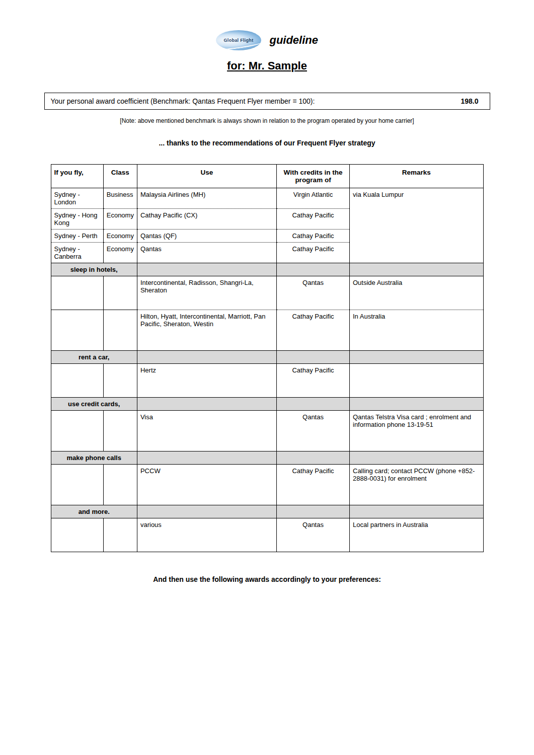Global Flight guideline
for: Mr. Sample
Your personal award coefficient (Benchmark: Qantas Frequent Flyer member = 100): 198.0
[Note: above mentioned benchmark is always shown in relation to the program operated by your home carrier]
... thanks to the recommendations of our Frequent Flyer strategy
| If you fly, | Class | Use | With credits in the program of | Remarks |
| --- | --- | --- | --- | --- |
| Sydney - London | Business | Malaysia Airlines (MH) | Virgin Atlantic | via Kuala Lumpur |
| Sydney - Hong Kong | Economy | Cathay Pacific (CX) | Cathay Pacific |
| Sydney - Perth | Economy | Qantas (QF) | Cathay Pacific |
| Sydney - Canberra | Economy | Qantas | Cathay Pacific |
| sleep in hotels, | | | |
| | | Intercontinental, Radisson, Shangri-La, Sheraton | Qantas | Outside Australia |
| | | Hilton, Hyatt, Intercontinental, Marriott, Pan Pacific, Sheraton, Westin | Cathay Pacific | In Australia |
| rent a car, | | | |
| | | Hertz | Cathay Pacific | |
| use credit cards, | | | |
| | | Visa | Qantas | Qantas Telstra Visa card ; enrolment and information phone 13-19-51 |
| make phone calls | | | |
| | | PCCW | Cathay Pacific | Calling card; contact PCCW (phone +852-2888-0031) for enrolment |
| and more. | | | |
| | | various | Qantas | Local partners in Australia |
And then use the following awards accordingly to your preferences: